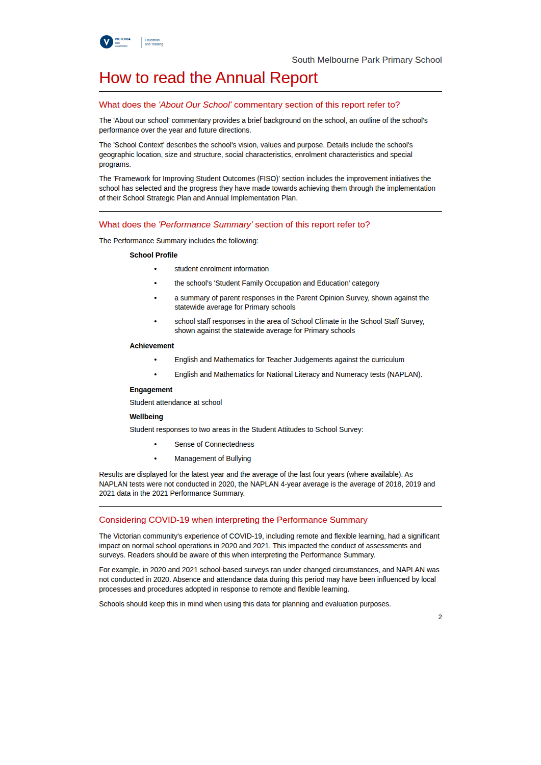VICTORIA State Government Education and Training
South Melbourne Park Primary School
How to read the Annual Report
What does the 'About Our School' commentary section of this report refer to?
The 'About our school' commentary provides a brief background on the school, an outline of the school's performance over the year and future directions.
The 'School Context' describes the school's vision, values and purpose. Details include the school's geographic location, size and structure, social characteristics, enrolment characteristics and special programs.
The 'Framework for Improving Student Outcomes (FISO)' section includes the improvement initiatives the school has selected and the progress they have made towards achieving them through the implementation of their School Strategic Plan and Annual Implementation Plan.
What does the 'Performance Summary' section of this report refer to?
The Performance Summary includes the following:
School Profile
student enrolment information
the school's 'Student Family Occupation and Education' category
a summary of parent responses in the Parent Opinion Survey, shown against the statewide average for Primary schools
school staff responses in the area of School Climate in the School Staff Survey, shown against the statewide average for Primary schools
Achievement
English and Mathematics for Teacher Judgements against the curriculum
English and Mathematics for National Literacy and Numeracy tests (NAPLAN).
Engagement
Student attendance at school
Wellbeing
Student responses to two areas in the Student Attitudes to School Survey:
Sense of Connectedness
Management of Bullying
Results are displayed for the latest year and the average of the last four years (where available). As NAPLAN tests were not conducted in 2020, the NAPLAN 4-year average is the average of 2018, 2019 and 2021 data in the 2021 Performance Summary.
Considering COVID-19 when interpreting the Performance Summary
The Victorian community's experience of COVID-19, including remote and flexible learning, had a significant impact on normal school operations in 2020 and 2021. This impacted the conduct of assessments and surveys. Readers should be aware of this when interpreting the Performance Summary.
For example, in 2020 and 2021 school-based surveys ran under changed circumstances, and NAPLAN was not conducted in 2020. Absence and attendance data during this period may have been influenced by local processes and procedures adopted in response to remote and flexible learning.
Schools should keep this in mind when using this data for planning and evaluation purposes.
2